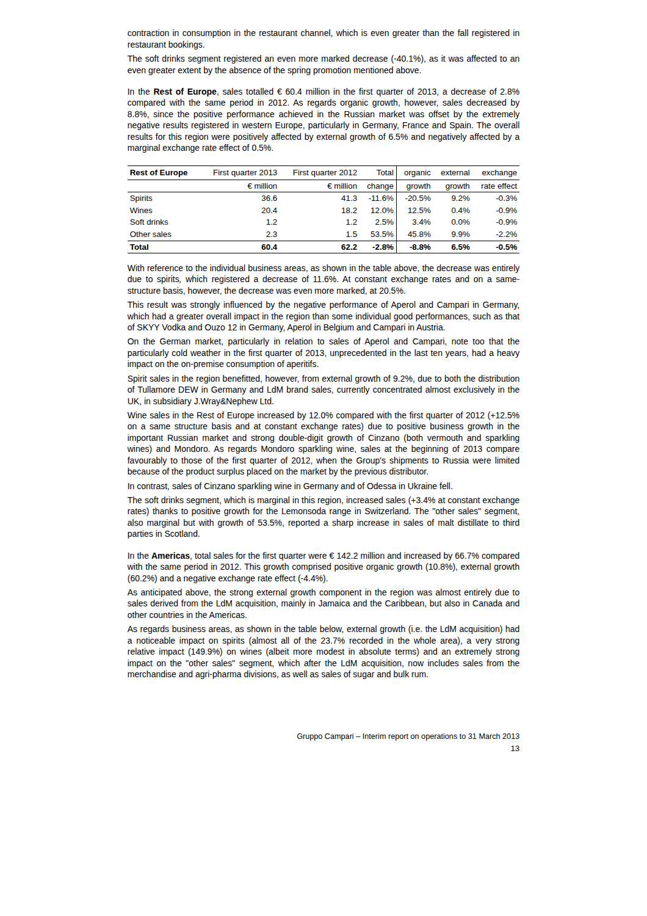contraction in consumption in the restaurant channel, which is even greater than the fall registered in restaurant bookings.
The soft drinks segment registered an even more marked decrease (-40.1%), as it was affected to an even greater extent by the absence of the spring promotion mentioned above.
In the Rest of Europe, sales totalled € 60.4 million in the first quarter of 2013, a decrease of 2.8% compared with the same period in 2012. As regards organic growth, however, sales decreased by 8.8%, since the positive performance achieved in the Russian market was offset by the extremely negative results registered in western Europe, particularly in Germany, France and Spain. The overall results for this region were positively affected by external growth of 6.5% and negatively affected by a marginal exchange rate effect of 0.5%.
| Rest of Europe | First quarter 2013 | First quarter 2012 | Total | organic | external | exchange |
| --- | --- | --- | --- | --- | --- | --- |
| | € million | € million | change | growth | growth | rate effect |
| Spirits | 36.6 | 41.3 | -11.6% | -20.5% | 9.2% | -0.3% |
| Wines | 20.4 | 18.2 | 12.0% | 12.5% | 0.4% | -0.9% |
| Soft drinks | 1.2 | 1.2 | 2.5% | 3.4% | 0.0% | -0.9% |
| Other sales | 2.3 | 1.5 | 53.5% | 45.8% | 9.9% | -2.2% |
| Total | 60.4 | 62.2 | -2.8% | -8.8% | 6.5% | -0.5% |
With reference to the individual business areas, as shown in the table above, the decrease was entirely due to spirits, which registered a decrease of 11.6%. At constant exchange rates and on a same-structure basis, however, the decrease was even more marked, at 20.5%.
This result was strongly influenced by the negative performance of Aperol and Campari in Germany, which had a greater overall impact in the region than some individual good performances, such as that of SKYY Vodka and Ouzo 12 in Germany, Aperol in Belgium and Campari in Austria.
On the German market, particularly in relation to sales of Aperol and Campari, note too that the particularly cold weather in the first quarter of 2013, unprecedented in the last ten years, had a heavy impact on the on-premise consumption of aperitifs.
Spirit sales in the region benefitted, however, from external growth of 9.2%, due to both the distribution of Tullamore DEW in Germany and LdM brand sales, currently concentrated almost exclusively in the UK, in subsidiary J.Wray&Nephew Ltd.
Wine sales in the Rest of Europe increased by 12.0% compared with the first quarter of 2012 (+12.5% on a same structure basis and at constant exchange rates) due to positive business growth in the important Russian market and strong double-digit growth of Cinzano (both vermouth and sparkling wines) and Mondoro. As regards Mondoro sparkling wine, sales at the beginning of 2013 compare favourably to those of the first quarter of 2012, when the Group's shipments to Russia were limited because of the product surplus placed on the market by the previous distributor.
In contrast, sales of Cinzano sparkling wine in Germany and of Odessa in Ukraine fell.
The soft drinks segment, which is marginal in this region, increased sales (+3.4% at constant exchange rates) thanks to positive growth for the Lemonsoda range in Switzerland. The "other sales" segment, also marginal but with growth of 53.5%, reported a sharp increase in sales of malt distillate to third parties in Scotland.
In the Americas, total sales for the first quarter were € 142.2 million and increased by 66.7% compared with the same period in 2012. This growth comprised positive organic growth (10.8%), external growth (60.2%) and a negative exchange rate effect (-4.4%).
As anticipated above, the strong external growth component in the region was almost entirely due to sales derived from the LdM acquisition, mainly in Jamaica and the Caribbean, but also in Canada and other countries in the Americas.
As regards business areas, as shown in the table below, external growth (i.e. the LdM acquisition) had a noticeable impact on spirits (almost all of the 23.7% recorded in the whole area), a very strong relative impact (149.9%) on wines (albeit more modest in absolute terms) and an extremely strong impact on the "other sales" segment, which after the LdM acquisition, now includes sales from the merchandise and agri-pharma divisions, as well as sales of sugar and bulk rum.
Gruppo Campari – Interim report on operations to 31 March 2013
13